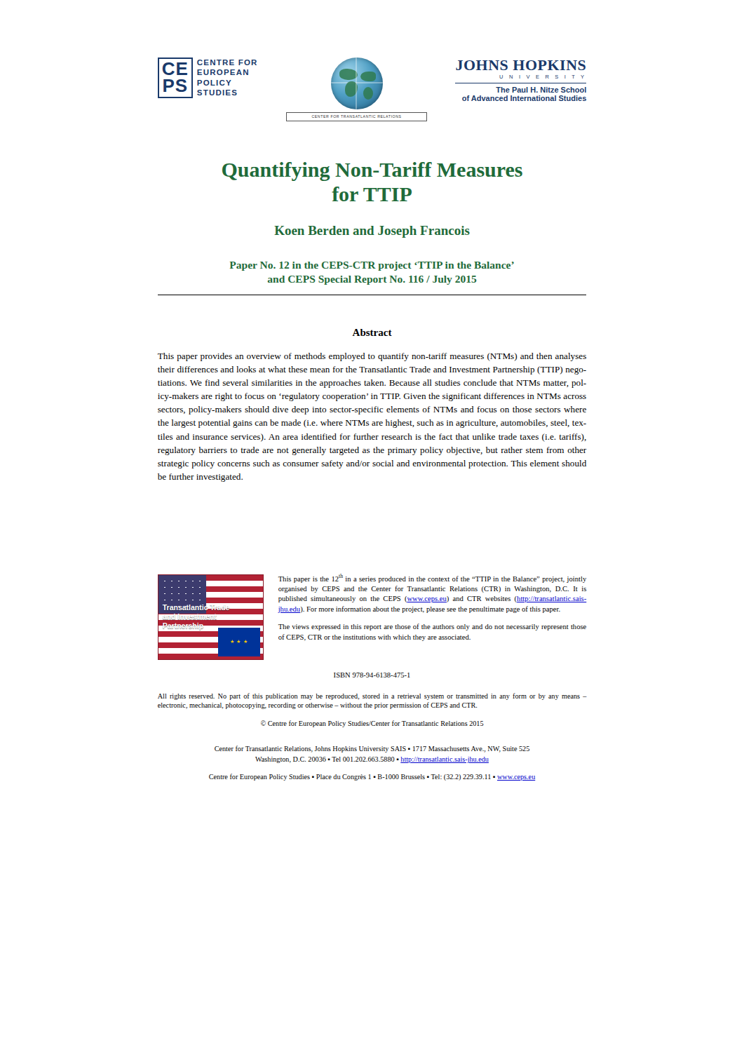CE PS
Centre for
European
Policy
Studies
Center for Transatlantic Relations
JOHNS HOPKINS
U N I V E R S I T Y
The Paul H. Nitze School of Advanced International Studies
Quantifying Non-Tariff Measures
for TTIP
Koen Berden and Joseph Francois
Paper No. 12 in the CEPS-CTR project ‘TTIP in the Balance’
and CEPS Special Report No. 116 / July 2015
Abstract
This paper provides an overview of methods employed to quantify non-tariff measures (NTMs) and then analyses their differences and looks at what these mean for the Transatlantic Trade and Investment Partnership (TTIP) negotiations. We find several similarities in the approaches taken. Because all studies conclude that NTMs matter, policy-makers are right to focus on ‘regulatory cooperation’ in TTIP. Given the significant differences in NTMs across sectors, policy-makers should dive deep into sector-specific elements of NTMs and focus on those sectors where the largest potential gains can be made (i.e. where NTMs are highest, such as in agriculture, automobiles, steel, textiles and insurance services). An area identified for further research is the fact that unlike trade taxes (i.e. tariffs), regulatory barriers to trade are not generally targeted as the primary policy objective, but rather stem from other strategic policy concerns such as consumer safety and/or social and environmental protection. This element should be further investigated.
Transatlantic Trade
and Investment
Partnership
This paper is the 12th in a series produced in the context of the “TTIP in the Balance” project, jointly organised by CEPS and the Center for Transatlantic Relations (CTR) in Washington, D.C. It is published simultaneously on the CEPS (www.ceps.eu) and CTR websites (http://transatlantic.sais-jhu.edu). For more information about the project, please see the penultimate page of this paper.
The views expressed in this report are those of the authors only and do not necessarily represent those of CEPS, CTR or the institutions with which they are associated.
ISBN 978-94-6138-475-1
All rights reserved. No part of this publication may be reproduced, stored in a retrieval system or transmitted in any form or by any means – electronic, mechanical, photocopying, recording or otherwise – without the prior permission of CEPS and CTR.
© Centre for European Policy Studies/Center for Transatlantic Relations 2015
Center for Transatlantic Relations, Johns Hopkins University SAIS ▪ 1717 Massachusetts Ave., NW, Suite 525 Washington, D.C. 20036 ▪ Tel 001.202.663.5880 ▪ http://transatlantic.sais-jhu.edu Centre for European Policy Studies ▪ Place du Congrès 1 ▪ B-1000 Brussels ▪ Tel: (32.2) 229.39.11 ▪ www.ceps.eu